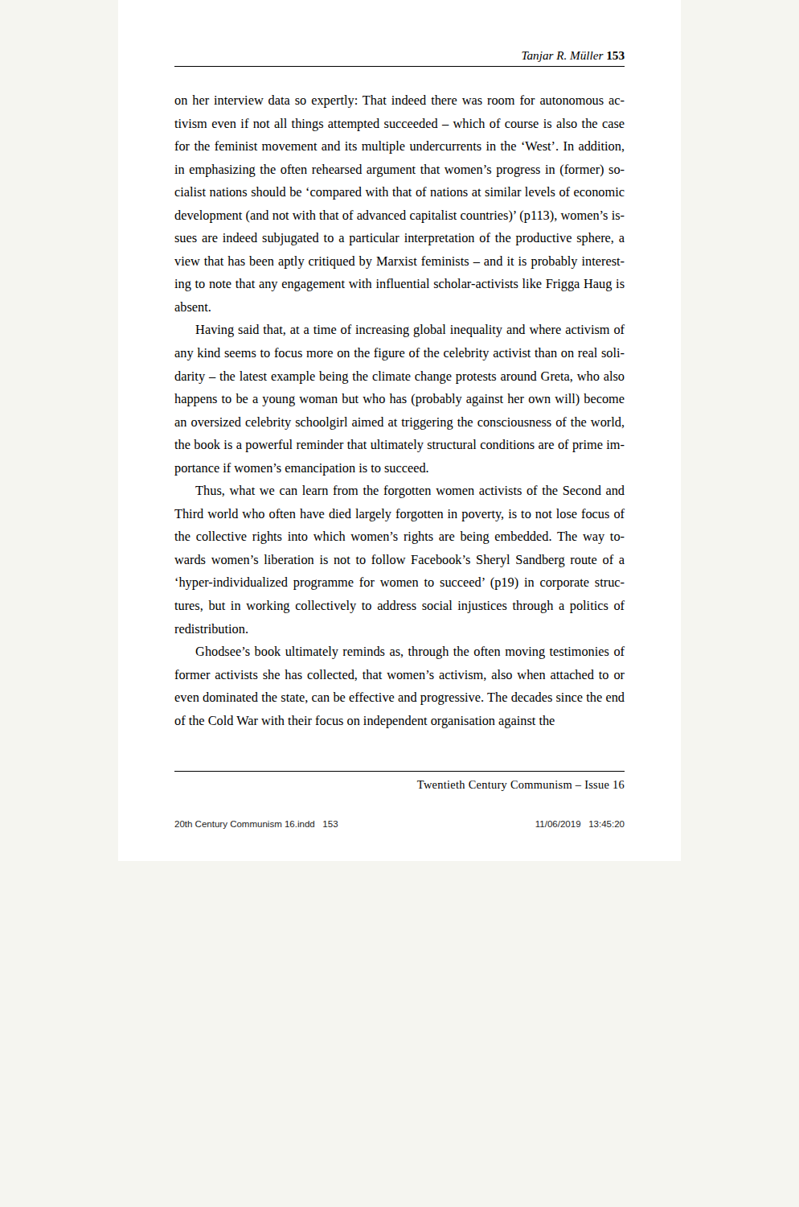Tanjar R. Müller 153
on her interview data so expertly: That indeed there was room for autonomous activism even if not all things attempted succeeded – which of course is also the case for the feminist movement and its multiple undercurrents in the ‘West’. In addition, in emphasizing the often rehearsed argument that women’s progress in (former) socialist nations should be ‘compared with that of nations at similar levels of economic development (and not with that of advanced capitalist countries)’ (p113), women’s issues are indeed subjugated to a particular interpretation of the productive sphere, a view that has been aptly critiqued by Marxist feminists – and it is probably interesting to note that any engagement with influential scholar-activists like Frigga Haug is absent.
Having said that, at a time of increasing global inequality and where activism of any kind seems to focus more on the figure of the celebrity activist than on real solidarity – the latest example being the climate change protests around Greta, who also happens to be a young woman but who has (probably against her own will) become an oversized celebrity schoolgirl aimed at triggering the consciousness of the world, the book is a powerful reminder that ultimately structural conditions are of prime importance if women’s emancipation is to succeed.
Thus, what we can learn from the forgotten women activists of the Second and Third world who often have died largely forgotten in poverty, is to not lose focus of the collective rights into which women’s rights are being embedded. The way towards women’s liberation is not to follow Facebook’s Sheryl Sandberg route of a ‘hyper-individualized programme for women to succeed’ (p19) in corporate structures, but in working collectively to address social injustices through a politics of redistribution.
Ghodsee’s book ultimately reminds as, through the often moving testimonies of former activists she has collected, that women’s activism, also when attached to or even dominated the state, can be effective and progressive. The decades since the end of the Cold War with their focus on independent organisation against the
Twentieth Century Communism – Issue 16
20th Century Communism 16.indd 153 11/06/2019 13:45:20